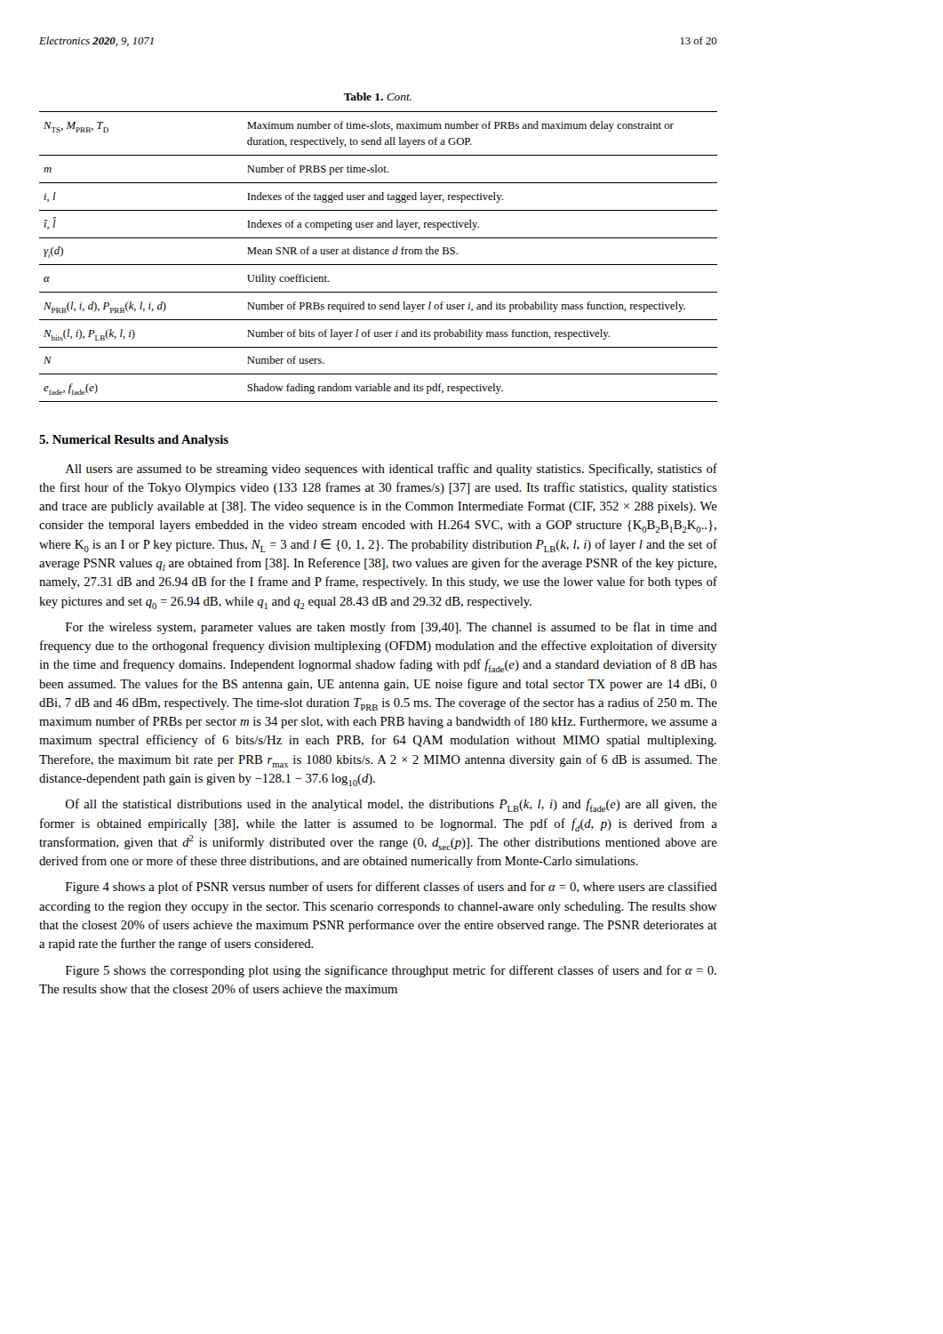Electronics 2020, 9, 1071
13 of 20
Table 1. Cont.
| N TS , M PRB , T D | Maximum number of time-slots, maximum number of PRBs and maximum delay constraint or duration, respectively, to send all layers of a GOP. |
| m | Number of PRBS per time-slot. |
| i , l | Indexes of the tagged user and tagged layer, respectively. |
| î , l̂ | Indexes of a competing user and layer, respectively. |
| γ i ( d ) | Mean SNR of a user at distance d from the BS. |
| α | Utility coefficient. |
| N PRB ( l , i , d ), P PRB ( k , l , i , d ) | Number of PRBs required to send layer l of user i , and its probability mass function, respectively. |
| N bits ( l , i ), P LB ( k , l , i ) | Number of bits of layer l of user i and its probability mass function, respectively. |
| N | Number of users. |
| e fade , f fade ( e ) | Shadow fading random variable and its pdf, respectively. |
5. Numerical Results and Analysis
All users are assumed to be streaming video sequences with identical traffic and quality statistics. Specifically, statistics of the first hour of the Tokyo Olympics video (133 128 frames at 30 frames/s) [37] are used. Its traffic statistics, quality statistics and trace are publicly available at [38]. The video sequence is in the Common Intermediate Format (CIF, 352 × 288 pixels). We consider the temporal layers embedded in the video stream encoded with H.264 SVC, with a GOP structure {K0B2B1B2K0..}, where K0 is an I or P key picture. Thus, NL = 3 and l ∈ {0, 1, 2}. The probability distribution PLB(k, l, i) of layer l and the set of average PSNR values ql are obtained from [38]. In Reference [38], two values are given for the average PSNR of the key picture, namely, 27.31 dB and 26.94 dB for the I frame and P frame, respectively. In this study, we use the lower value for both types of key pictures and set q0 = 26.94 dB, while q1 and q2 equal 28.43 dB and 29.32 dB, respectively.
For the wireless system, parameter values are taken mostly from [39,40]. The channel is assumed to be flat in time and frequency due to the orthogonal frequency division multiplexing (OFDM) modulation and the effective exploitation of diversity in the time and frequency domains. Independent lognormal shadow fading with pdf ffade(e) and a standard deviation of 8 dB has been assumed. The values for the BS antenna gain, UE antenna gain, UE noise figure and total sector TX power are 14 dBi, 0 dBi, 7 dB and 46 dBm, respectively. The time-slot duration TPRB is 0.5 ms. The coverage of the sector has a radius of 250 m. The maximum number of PRBs per sector m is 34 per slot, with each PRB having a bandwidth of 180 kHz. Furthermore, we assume a maximum spectral efficiency of 6 bits/s/Hz in each PRB, for 64 QAM modulation without MIMO spatial multiplexing. Therefore, the maximum bit rate per PRB rmax is 1080 kbits/s. A 2 × 2 MIMO antenna diversity gain of 6 dB is assumed. The distance-dependent path gain is given by −128.1 − 37.6 log10(d).
Of all the statistical distributions used in the analytical model, the distributions PLB(k, l, i) and ffade(e) are all given, the former is obtained empirically [38], while the latter is assumed to be lognormal. The pdf of fd(d, p) is derived from a transformation, given that d2 is uniformly distributed over the range (0, dsec(p)]. The other distributions mentioned above are derived from one or more of these three distributions, and are obtained numerically from Monte-Carlo simulations.
Figure 4 shows a plot of PSNR versus number of users for different classes of users and for α = 0, where users are classified according to the region they occupy in the sector. This scenario corresponds to channel-aware only scheduling. The results show that the closest 20% of users achieve the maximum PSNR performance over the entire observed range. The PSNR deteriorates at a rapid rate the further the range of users considered.
Figure 5 shows the corresponding plot using the significance throughput metric for different classes of users and for α = 0. The results show that the closest 20% of users achieve the maximum